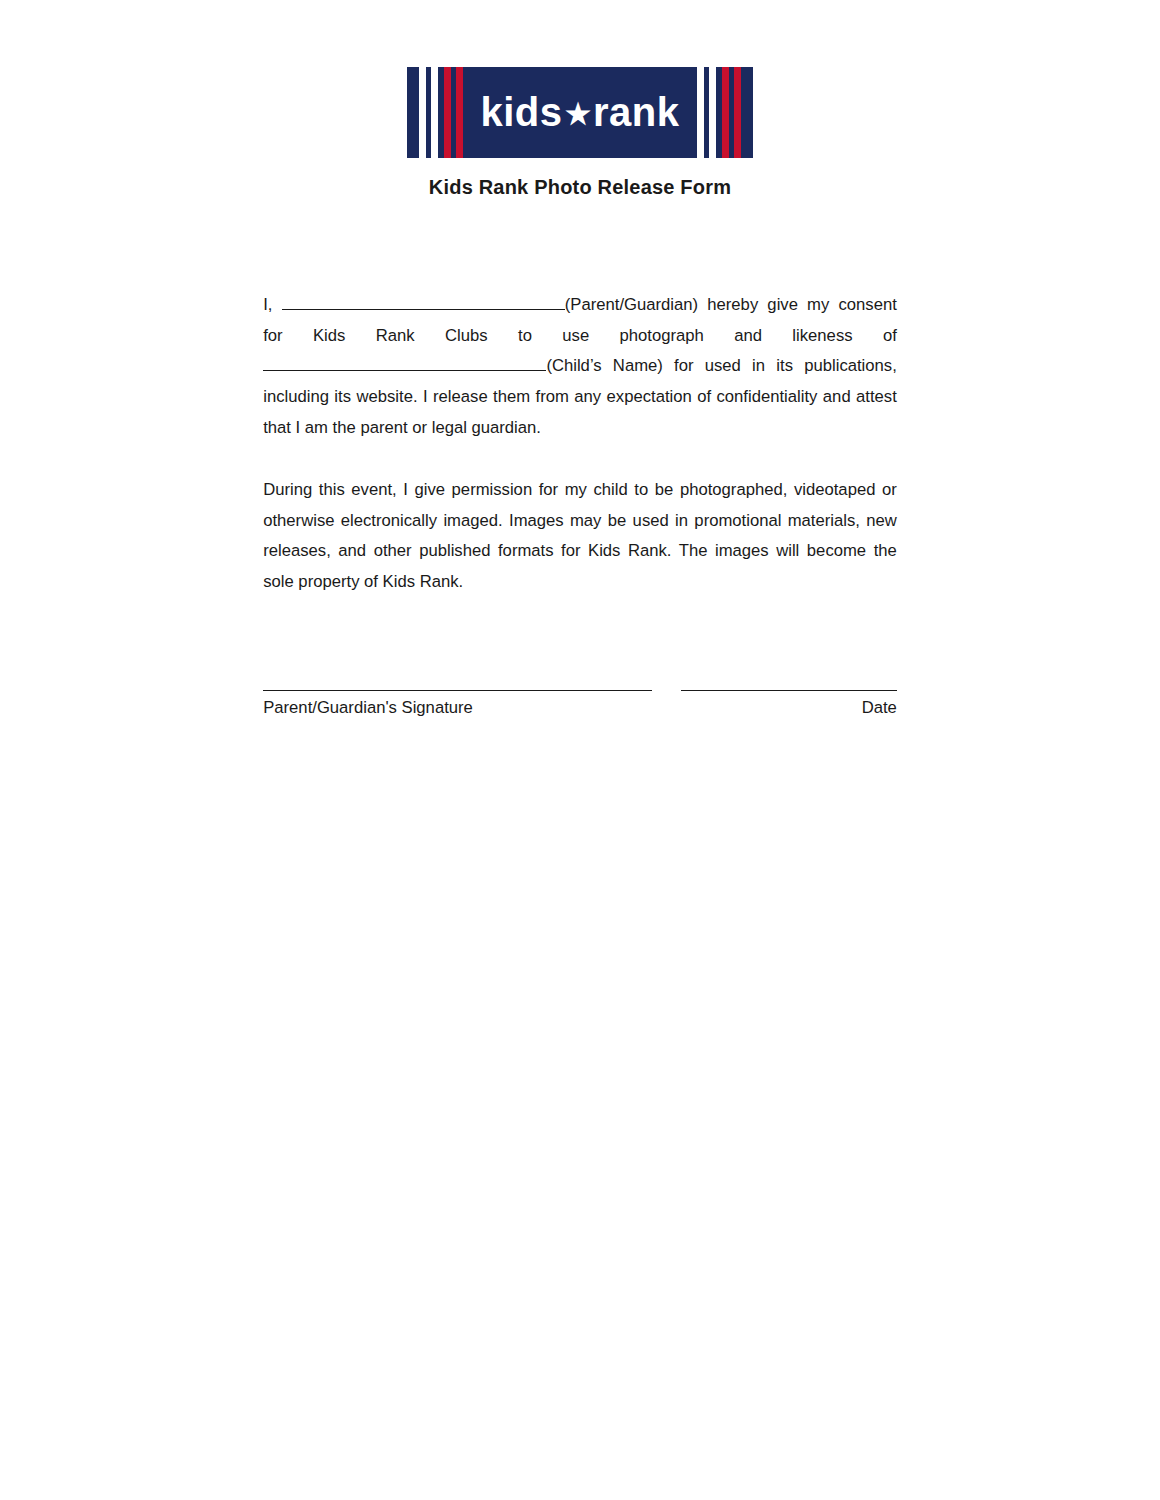kids★rank
Kids Rank Photo Release Form
I, (Parent/Guardian) hereby give my consent for Kids Rank Clubs to use photograph and likeness of (Child’s Name) for used in its publications, including its website. I release them from any expectation of confidentiality and attest that I am the parent or legal guardian.
During this event, I give permission for my child to be photographed, videotaped or otherwise electronically imaged. Images may be used in promotional materials, new releases, and other published formats for Kids Rank. The images will become the sole property of Kids Rank.
Parent/Guardian's Signature
Date